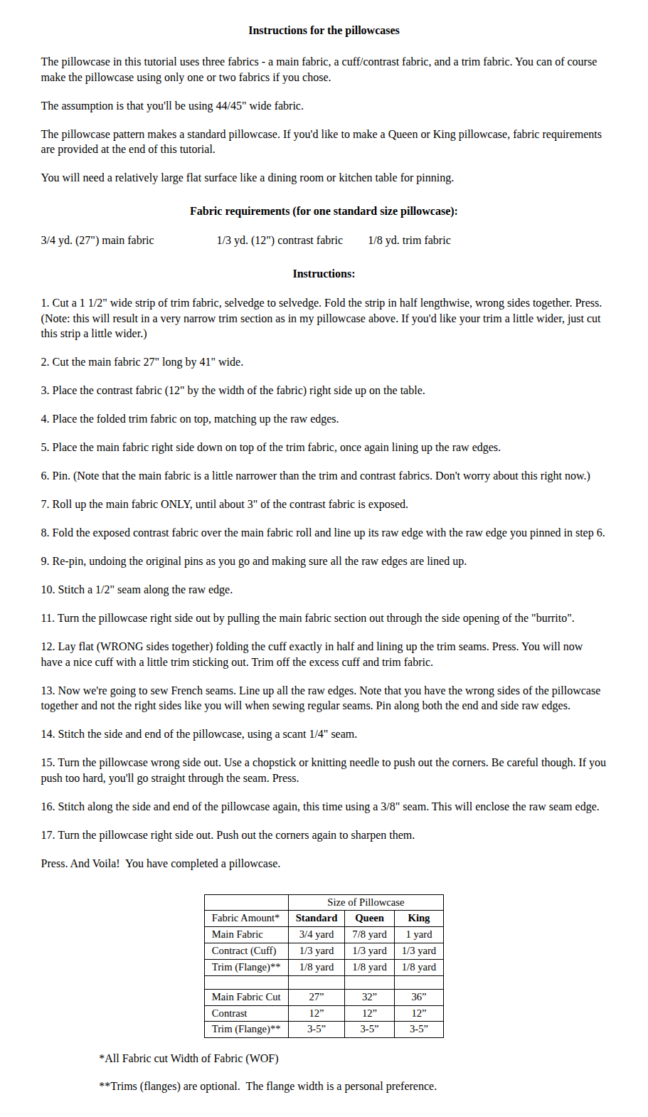Instructions for the pillowcases
The pillowcase in this tutorial uses three fabrics - a main fabric, a cuff/contrast fabric, and a trim fabric. You can of course make the pillowcase using only one or two fabrics if you chose.
The assumption is that you'll be using 44/45" wide fabric.
The pillowcase pattern makes a standard pillowcase. If you'd like to make a Queen or King pillowcase, fabric requirements are provided at the end of this tutorial.
You will need a relatively large flat surface like a dining room or kitchen table for pinning.
Fabric requirements (for one standard size pillowcase):
3/4 yd. (27") main fabric 1/3 yd. (12") contrast fabric 1/8 yd. trim fabric
Instructions:
1. Cut a 1 1/2" wide strip of trim fabric, selvedge to selvedge. Fold the strip in half lengthwise, wrong sides together. Press. (Note: this will result in a very narrow trim section as in my pillowcase above. If you'd like your trim a little wider, just cut this strip a little wider.)
2. Cut the main fabric 27" long by 41" wide.
3. Place the contrast fabric (12" by the width of the fabric) right side up on the table.
4. Place the folded trim fabric on top, matching up the raw edges.
5. Place the main fabric right side down on top of the trim fabric, once again lining up the raw edges.
6. Pin. (Note that the main fabric is a little narrower than the trim and contrast fabrics. Don't worry about this right now.)
7. Roll up the main fabric ONLY, until about 3" of the contrast fabric is exposed.
8. Fold the exposed contrast fabric over the main fabric roll and line up its raw edge with the raw edge you pinned in step 6.
9. Re-pin, undoing the original pins as you go and making sure all the raw edges are lined up.
10. Stitch a 1/2" seam along the raw edge.
11. Turn the pillowcase right side out by pulling the main fabric section out through the side opening of the "burrito".
12. Lay flat (WRONG sides together) folding the cuff exactly in half and lining up the trim seams. Press. You will now have a nice cuff with a little trim sticking out. Trim off the excess cuff and trim fabric.
13. Now we're going to sew French seams. Line up all the raw edges. Note that you have the wrong sides of the pillowcase together and not the right sides like you will when sewing regular seams. Pin along both the end and side raw edges.
14. Stitch the side and end of the pillowcase, using a scant 1/4" seam.
15. Turn the pillowcase wrong side out. Use a chopstick or knitting needle to push out the corners. Be careful though. If you push too hard, you'll go straight through the seam. Press.
16. Stitch along the side and end of the pillowcase again, this time using a 3/8" seam. This will enclose the raw seam edge.
17. Turn the pillowcase right side out. Push out the corners again to sharpen them.
Press. And Voila! You have completed a pillowcase.
| | Size of Pillowcase |
| Fabric Amount* | Standard | Queen | King |
| Main Fabric | 3/4 yard | 7/8 yard | 1 yard |
| Contract (Cuff) | 1/3 yard | 1/3 yard | 1/3 yard |
| Trim (Flange)** | 1/8 yard | 1/8 yard | 1/8 yard |
| Main Fabric Cut | 27” | 32” | 36” |
| Contrast | 12” | 12” | 12” |
| Trim (Flange)** | 3-5” | 3-5” | 3-5” |
*All Fabric cut Width of Fabric (WOF)
**Trims (flanges) are optional. The flange width is a personal preference.